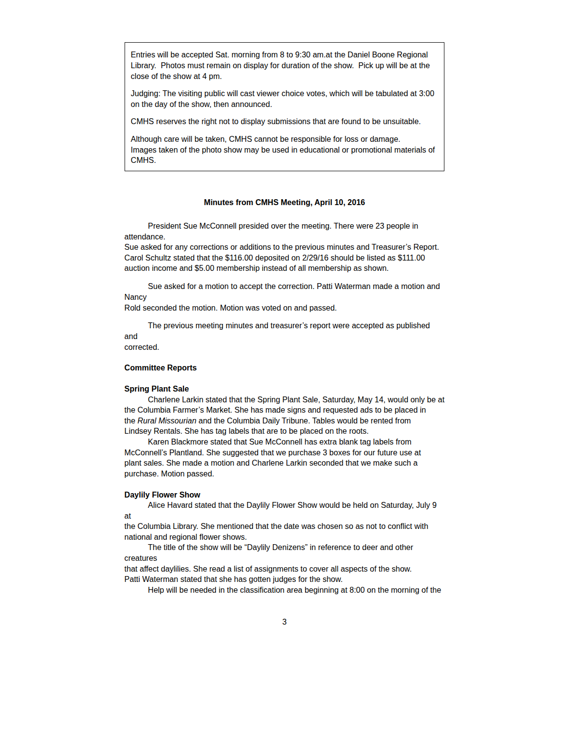Entries will be accepted Sat. morning from 8 to 9:30 am.at the Daniel Boone Regional Library. Photos must remain on display for duration of the show. Pick up will be at the close of the show at 4 pm.
Judging: The visiting public will cast viewer choice votes, which will be tabulated at 3:00 on the day of the show, then announced.
CMHS reserves the right not to display submissions that are found to be unsuitable.
Although care will be taken, CMHS cannot be responsible for loss or damage.
Images taken of the photo show may be used in educational or promotional materials of CMHS.
Minutes from CMHS Meeting, April 10, 2016
President Sue McConnell presided over the meeting. There were 23 people in attendance.
Sue asked for any corrections or additions to the previous minutes and Treasurer’s Report.
Carol Schultz stated that the $116.00 deposited on 2/29/16 should be listed as $111.00
auction income and $5.00 membership instead of all membership as shown.
Sue asked for a motion to accept the correction. Patti Waterman made a motion and Nancy
Rold seconded the motion. Motion was voted on and passed.
The previous meeting minutes and treasurer’s report were accepted as published and
corrected.
Committee Reports
Spring Plant Sale
Charlene Larkin stated that the Spring Plant Sale, Saturday, May 14, would only be at
the Columbia Farmer’s Market. She has made signs and requested ads to be placed in
the Rural Missourian and the Columbia Daily Tribune. Tables would be rented from
Lindsey Rentals. She has tag labels that are to be placed on the roots.
Karen Blackmore stated that Sue McConnell has extra blank tag labels from
McConnell’s Plantland. She suggested that we purchase 3 boxes for our future use at
plant sales. She made a motion and Charlene Larkin seconded that we make such a
purchase. Motion passed.
Daylily Flower Show
Alice Havard stated that the Daylily Flower Show would be held on Saturday, July 9 at
the Columbia Library. She mentioned that the date was chosen so as not to conflict with
national and regional flower shows.
The title of the show will be “Daylily Denizens” in reference to deer and other creatures
that affect daylilies. She read a list of assignments to cover all aspects of the show.
Patti Waterman stated that she has gotten judges for the show.
Help will be needed in the classification area beginning at 8:00 on the morning of the
3